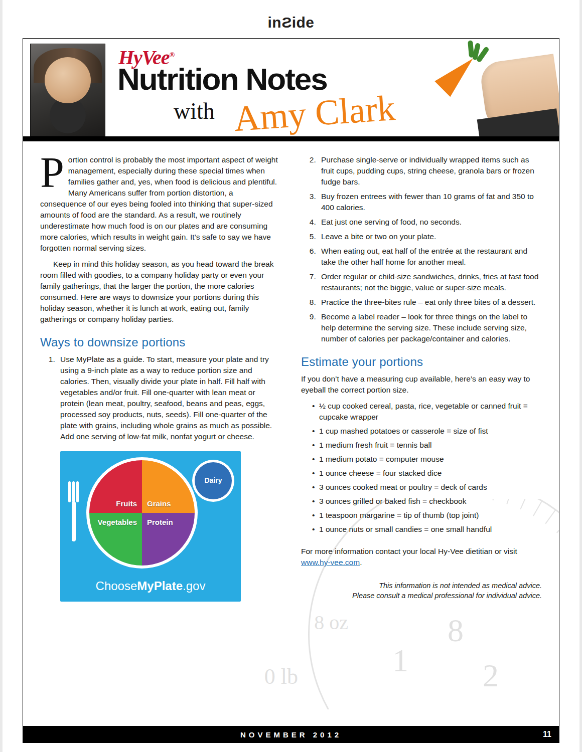inSide
HyVee®
Nutrition Notes
with
Amy Clark
Portion control is probably the most important aspect of weight management, especially during these special times when families gather and, yes, when food is delicious and plentiful. Many Americans suffer from portion distortion, a consequence of our eyes being fooled into thinking that super-sized amounts of food are the standard. As a result, we routinely underestimate how much food is on our plates and are consuming more calories, which results in weight gain. It’s safe to say we have forgotten normal serving sizes.
Keep in mind this holiday season, as you head toward the break room filled with goodies, to a company holiday party or even your family gatherings, that the larger the portion, the more calories consumed. Here are ways to downsize your portions during this holiday season, whether it is lunch at work, eating out, family gatherings or company holiday parties.
Ways to downsize portions
Use MyPlate as a guide. To start, measure your plate and try using a 9-inch plate as a way to reduce portion size and calories. Then, visually divide your plate in half. Fill half with vegetables and/or fruit. Fill one-quarter with lean meat or protein (lean meat, poultry, seafood, beans and peas, eggs, processed soy products, nuts, seeds). Fill one-quarter of the plate with grains, including whole grains as much as possible. Add one serving of low-fat milk, nonfat yogurt or cheese.
Fruits
Grains
Vegetables
Protein
Dairy
ChooseMyPlate.gov
Purchase single-serve or individually wrapped items such as fruit cups, pudding cups, string cheese, granola bars or frozen fudge bars.
Buy frozen entrees with fewer than 10 grams of fat and 350 to 400 calories.
Eat just one serving of food, no seconds.
Leave a bite or two on your plate.
When eating out, eat half of the entrée at the restaurant and take the other half home for another meal.
Order regular or child-size sandwiches, drinks, fries at fast food restaurants; not the biggie, value or super-size meals.
Practice the three-bites rule – eat only three bites of a dessert.
Become a label reader – look for three things on the label to help determine the serving size. These include serving size, number of calories per package/container and calories.
Estimate your portions
If you don’t have a measuring cup available, here’s an easy way to eyeball the correct portion size.
½ cup cooked cereal, pasta, rice, vegetable or canned fruit = cupcake wrapper
1 cup mashed potatoes or casserole = size of fist
1 medium fresh fruit = tennis ball
1 medium potato = computer mouse
1 ounce cheese = four stacked dice
3 ounces cooked meat or poultry = deck of cards
3 ounces grilled or baked fish = checkbook
1 teaspoon margarine = tip of thumb (top joint)
1 ounce nuts or small candies = one small handful
For more information contact your local Hy-Vee dietitian or visit www.hy-vee.com.
This information is not intended as medical advice.
Please consult a medical professional for individual advice.
1
8
2
8 oz
0 lb
NOVEMBER 2012 11